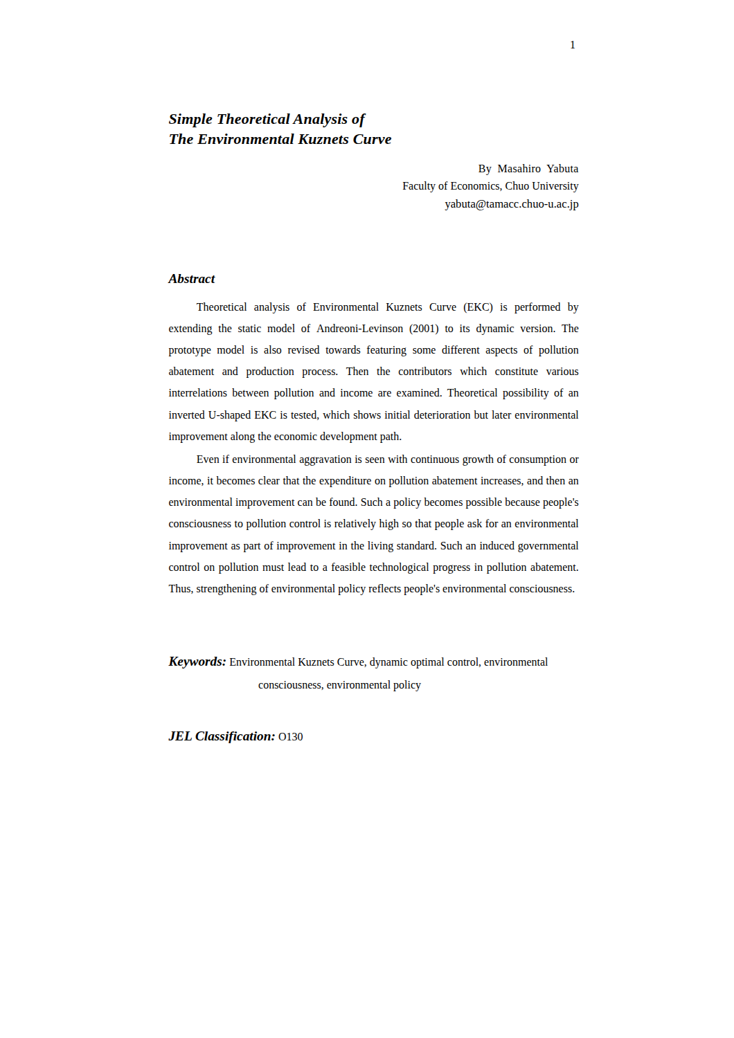1
Simple Theoretical Analysis of
The Environmental Kuznets Curve
By Masahiro Yabuta
Faculty of Economics, Chuo University
yabuta@tamacc.chuo-u.ac.jp
Abstract
Theoretical analysis of Environmental Kuznets Curve (EKC) is performed by extending the static model of Andreoni-Levinson (2001) to its dynamic version. The prototype model is also revised towards featuring some different aspects of pollution abatement and production process. Then the contributors which constitute various interrelations between pollution and income are examined. Theoretical possibility of an inverted U-shaped EKC is tested, which shows initial deterioration but later environmental improvement along the economic development path.
Even if environmental aggravation is seen with continuous growth of consumption or income, it becomes clear that the expenditure on pollution abatement increases, and then an environmental improvement can be found. Such a policy becomes possible because people's consciousness to pollution control is relatively high so that people ask for an environmental improvement as part of improvement in the living standard. Such an induced governmental control on pollution must lead to a feasible technological progress in pollution abatement. Thus, strengthening of environmental policy reflects people's environmental consciousness.
Keywords: Environmental Kuznets Curve, dynamic optimal control, environmental consciousness, environmental policy
JEL Classification: O130